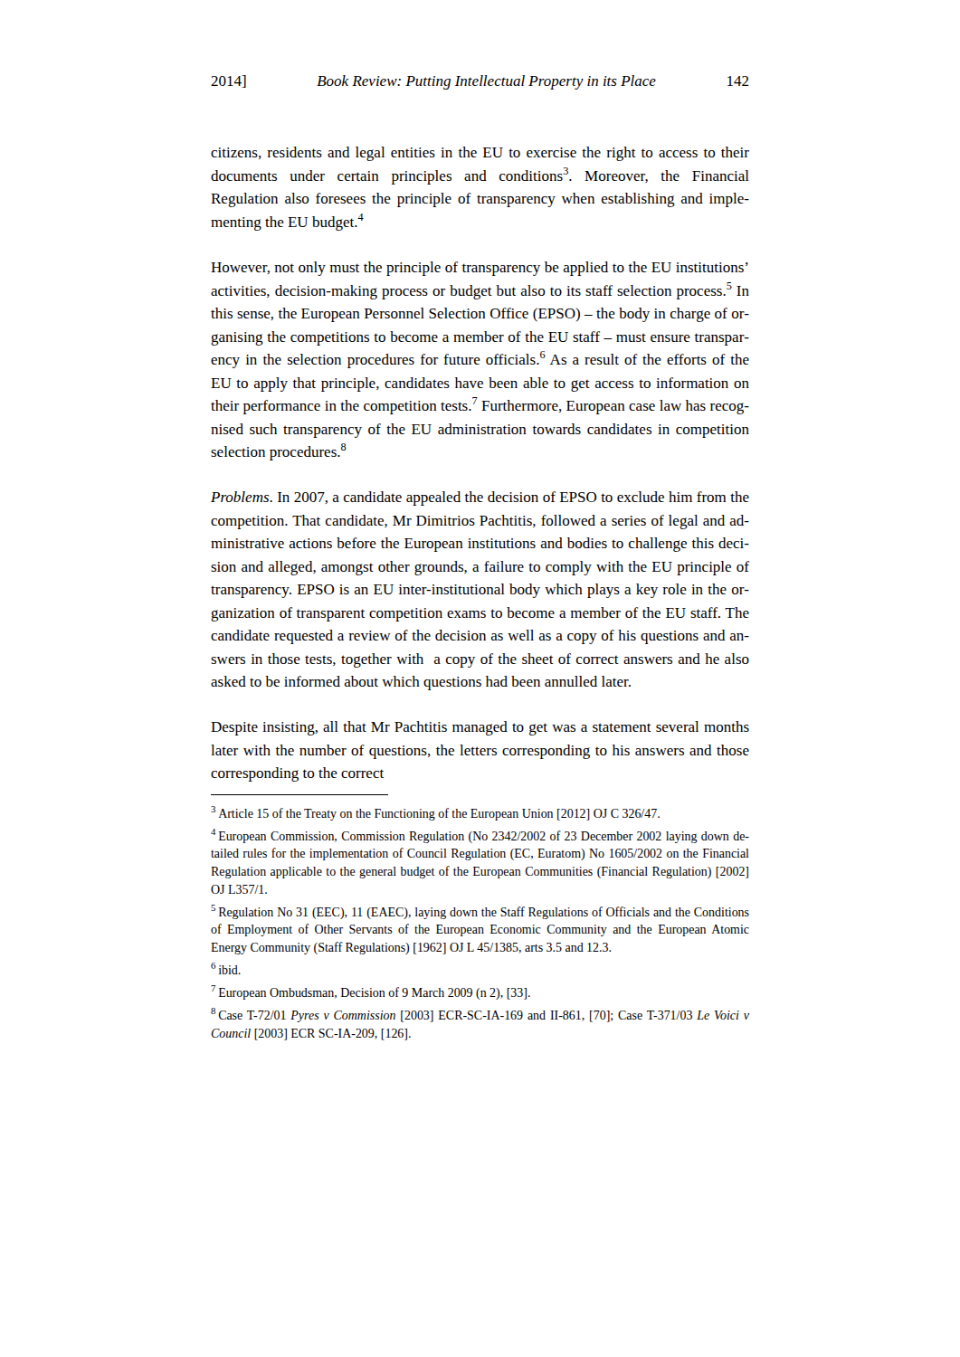2014] Book Review: Putting Intellectual Property in its Place 142
citizens, residents and legal entities in the EU to exercise the right to access to their documents under certain principles and conditions3. Moreover, the Financial Regulation also foresees the principle of transparency when establishing and implementing the EU budget.4
However, not only must the principle of transparency be applied to the EU institutions’ activities, decision-making process or budget but also to its staff selection process.5 In this sense, the European Personnel Selection Office (EPSO) – the body in charge of organising the competitions to become a member of the EU staff – must ensure transparency in the selection procedures for future officials.6 As a result of the efforts of the EU to apply that principle, candidates have been able to get access to information on their performance in the competition tests.7 Furthermore, European case law has recognised such transparency of the EU administration towards candidates in competition selection procedures.8
Problems. In 2007, a candidate appealed the decision of EPSO to exclude him from the competition. That candidate, Mr Dimitrios Pachtitis, followed a series of legal and administrative actions before the European institutions and bodies to challenge this decision and alleged, amongst other grounds, a failure to comply with the EU principle of transparency. EPSO is an EU inter-institutional body which plays a key role in the organization of transparent competition exams to become a member of the EU staff. The candidate requested a review of the decision as well as a copy of his questions and answers in those tests, together with a copy of the sheet of correct answers and he also asked to be informed about which questions had been annulled later.
Despite insisting, all that Mr Pachtitis managed to get was a statement several months later with the number of questions, the letters corresponding to his answers and those corresponding to the correct
3 Article 15 of the Treaty on the Functioning of the European Union [2012] OJ C 326/47.
4 European Commission, Commission Regulation (No 2342/2002 of 23 December 2002 laying down detailed rules for the implementation of Council Regulation (EC, Euratom) No 1605/2002 on the Financial Regulation applicable to the general budget of the European Communities (Financial Regulation) [2002] OJ L357/1.
5 Regulation No 31 (EEC), 11 (EAEC), laying down the Staff Regulations of Officials and the Conditions of Employment of Other Servants of the European Economic Community and the European Atomic Energy Community (Staff Regulations) [1962] OJ L 45/1385, arts 3.5 and 12.3.
6ibid.
7 European Ombudsman, Decision of 9 March 2009 (n 2), [33].
8 Case T-72/01 Pyres v Commission [2003] ECR-SC-IA-169 and II-861, [70]; Case T-371/03 Le Voici v Council [2003] ECR SC-IA-209, [126].